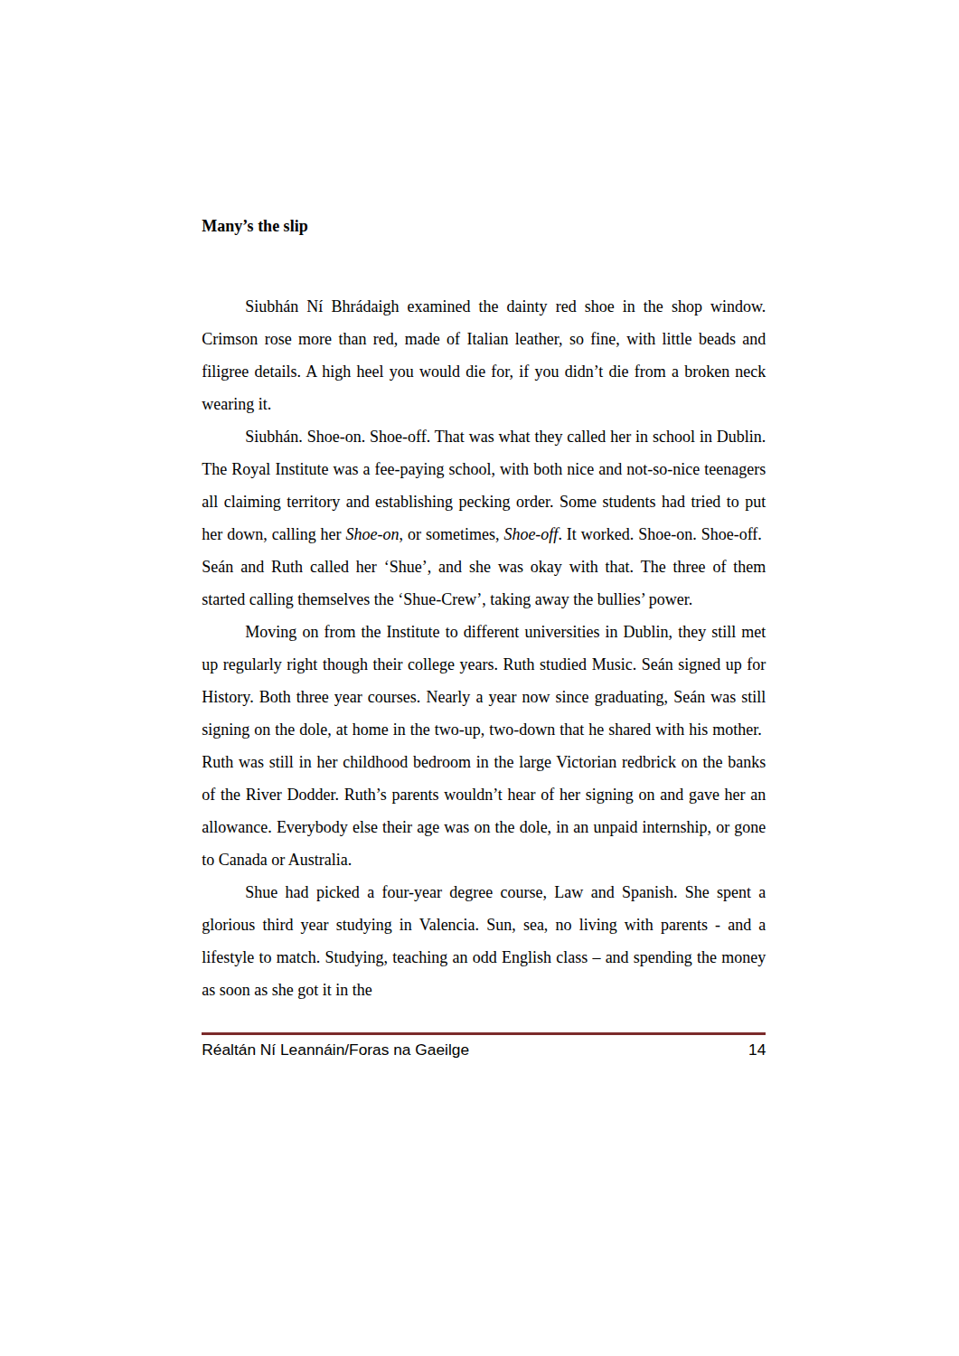Many’s the slip
Siubhán Ní Bhrádaigh examined the dainty red shoe in the shop window. Crimson rose more than red, made of Italian leather, so fine, with little beads and filigree details. A high heel you would die for, if you didn’t die from a broken neck wearing it.
Siubhán. Shoe-on. Shoe-off. That was what they called her in school in Dublin. The Royal Institute was a fee-paying school, with both nice and not-so-nice teenagers all claiming territory and establishing pecking order. Some students had tried to put her down, calling her Shoe-on, or sometimes, Shoe-off. It worked. Shoe-on. Shoe-off. Seán and Ruth called her ‘Shue’, and she was okay with that. The three of them started calling themselves the ‘Shue-Crew’, taking away the bullies’ power.
Moving on from the Institute to different universities in Dublin, they still met up regularly right though their college years. Ruth studied Music. Seán signed up for History. Both three year courses. Nearly a year now since graduating, Seán was still signing on the dole, at home in the two-up, two-down that he shared with his mother. Ruth was still in her childhood bedroom in the large Victorian redbrick on the banks of the River Dodder. Ruth’s parents wouldn’t hear of her signing on and gave her an allowance. Everybody else their age was on the dole, in an unpaid internship, or gone to Canada or Australia.
Shue had picked a four-year degree course, Law and Spanish. She spent a glorious third year studying in Valencia. Sun, sea, no living with parents - and a lifestyle to match. Studying, teaching an odd English class – and spending the money as soon as she got it in the
Réaltán Ní Leannáin/Foras na Gaeilge 14